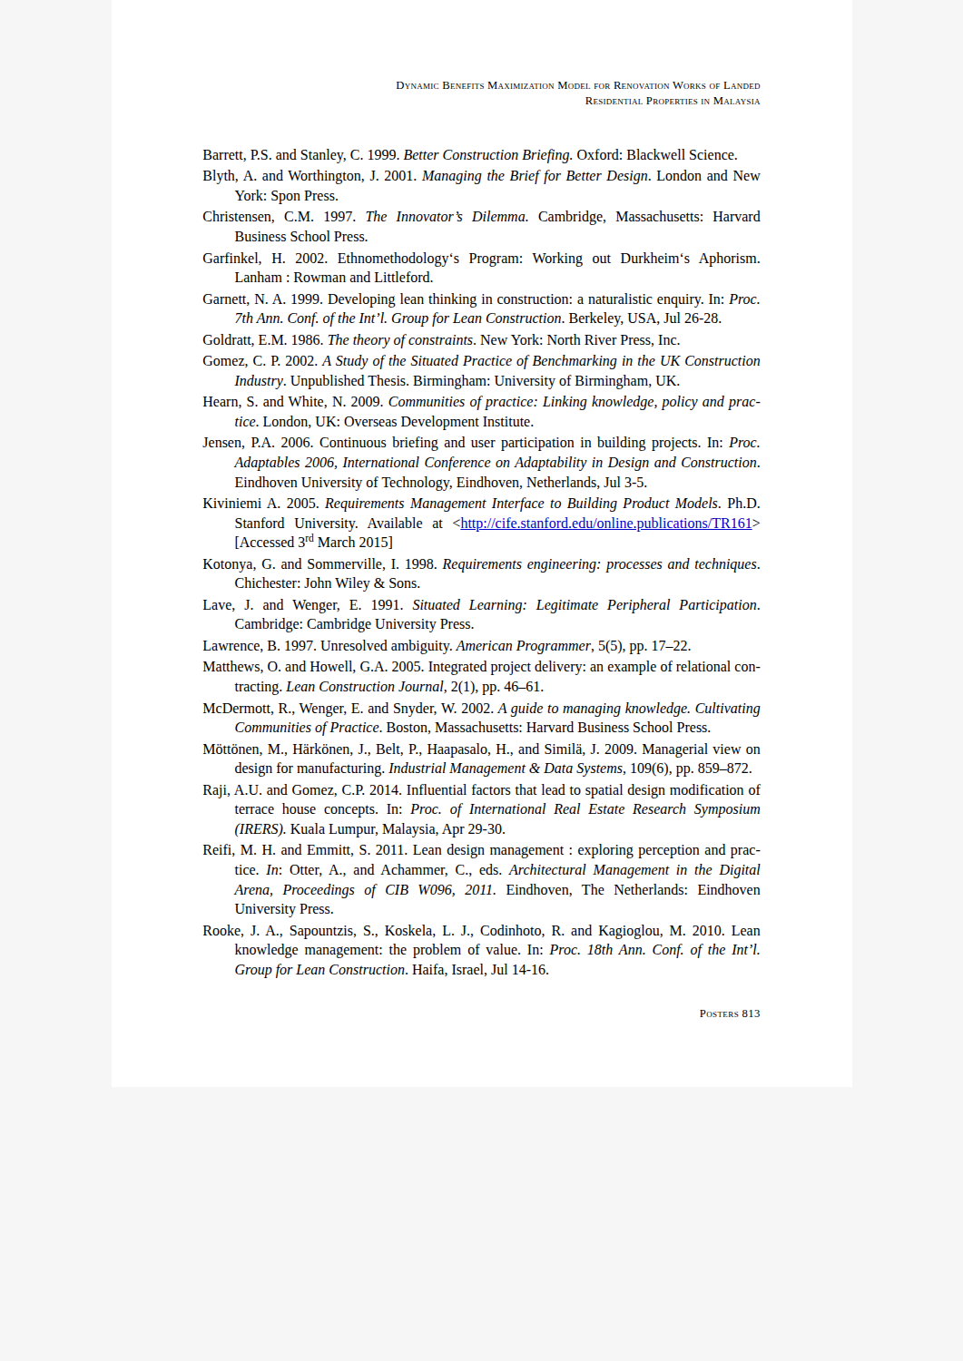Dynamic Benefits Maximization Model for Renovation Works of Landed Residential Properties in Malaysia
Barrett, P.S. and Stanley, C. 1999. Better Construction Briefing. Oxford: Blackwell Science.
Blyth, A. and Worthington, J. 2001. Managing the Brief for Better Design. London and New York: Spon Press.
Christensen, C.M. 1997. The Innovator’s Dilemma. Cambridge, Massachusetts: Harvard Business School Press.
Garfinkel, H. 2002. Ethnomethodology‘s Program: Working out Durkheim‘s Aphorism. Lanham : Rowman and Littleford.
Garnett, N. A. 1999. Developing lean thinking in construction: a naturalistic enquiry. In: Proc. 7th Ann. Conf. of the Int’l. Group for Lean Construction. Berkeley, USA, Jul 26-28.
Goldratt, E.M. 1986. The theory of constraints. New York: North River Press, Inc.
Gomez, C. P. 2002. A Study of the Situated Practice of Benchmarking in the UK Construction Industry. Unpublished Thesis. Birmingham: University of Birmingham, UK.
Hearn, S. and White, N. 2009. Communities of practice: Linking knowledge, policy and practice. London, UK: Overseas Development Institute.
Jensen, P.A. 2006. Continuous briefing and user participation in building projects. In: Proc. Adaptables 2006, International Conference on Adaptability in Design and Construction. Eindhoven University of Technology, Eindhoven, Netherlands, Jul 3-5.
Kiviniemi A. 2005. Requirements Management Interface to Building Product Models. Ph.D. Stanford University. Available at <http://cife.stanford.edu/online.publications/TR161> [Accessed 3rd March 2015]
Kotonya, G. and Sommerville, I. 1998. Requirements engineering: processes and techniques. Chichester: John Wiley & Sons.
Lave, J. and Wenger, E. 1991. Situated Learning: Legitimate Peripheral Participation. Cambridge: Cambridge University Press.
Lawrence, B. 1997. Unresolved ambiguity. American Programmer, 5(5), pp. 17–22.
Matthews, O. and Howell, G.A. 2005. Integrated project delivery: an example of relational contracting. Lean Construction Journal, 2(1), pp. 46–61.
McDermott, R., Wenger, E. and Snyder, W. 2002. A guide to managing knowledge. Cultivating Communities of Practice. Boston, Massachusetts: Harvard Business School Press.
Möttönen, M., Härkönen, J., Belt, P., Haapasalo, H., and Similä, J. 2009. Managerial view on design for manufacturing. Industrial Management & Data Systems, 109(6), pp. 859–872.
Raji, A.U. and Gomez, C.P. 2014. Influential factors that lead to spatial design modification of terrace house concepts. In: Proc. of International Real Estate Research Symposium (IRERS). Kuala Lumpur, Malaysia, Apr 29-30.
Reifi, M. H. and Emmitt, S. 2011. Lean design management : exploring perception and practice. In: Otter, A., and Achammer, C., eds. Architectural Management in the Digital Arena, Proceedings of CIB W096, 2011. Eindhoven, The Netherlands: Eindhoven University Press.
Rooke, J. A., Sapountzis, S., Koskela, L. J., Codinhoto, R. and Kagioglou, M. 2010. Lean knowledge management: the problem of value. In: Proc. 18th Ann. Conf. of the Int’l. Group for Lean Construction. Haifa, Israel, Jul 14-16.
Posters 813